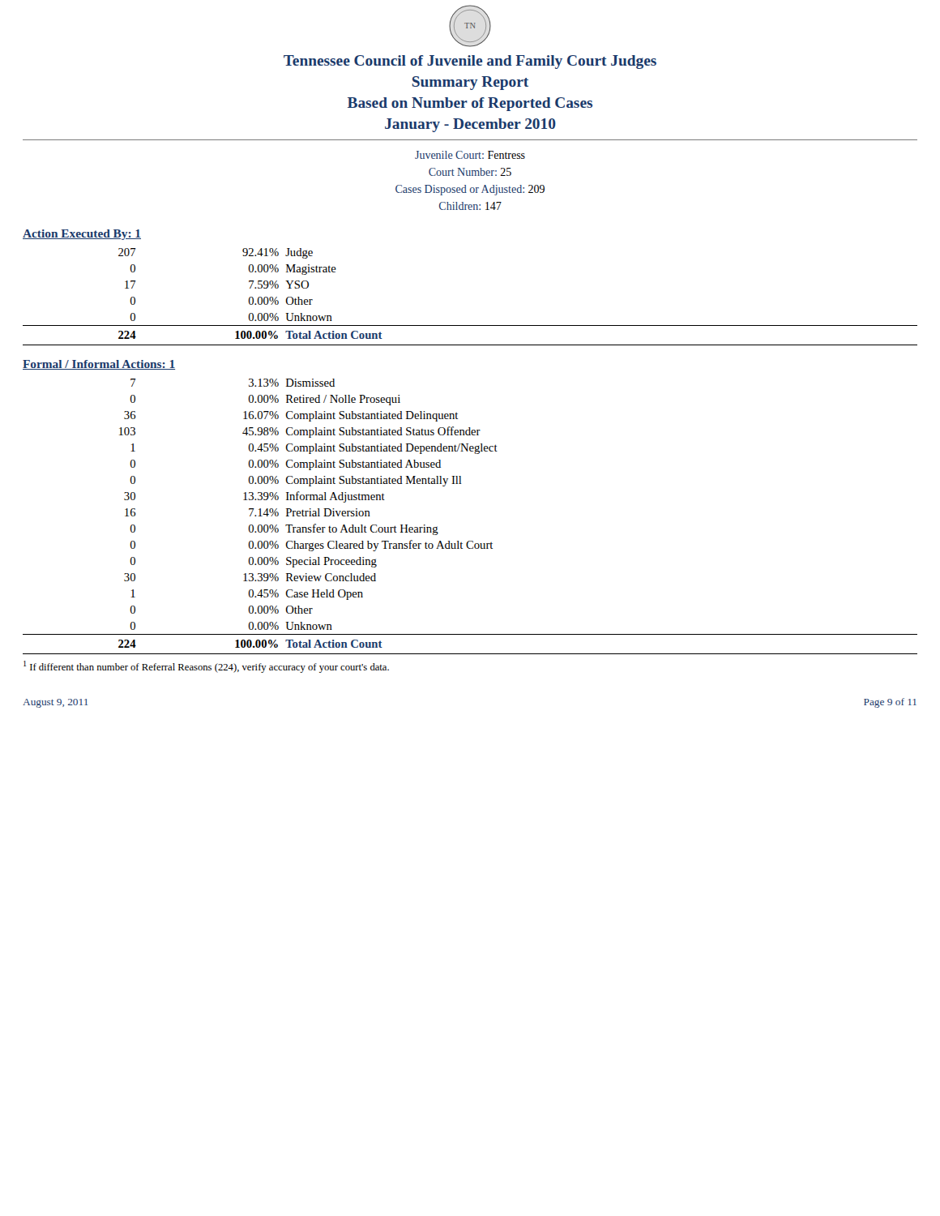Tennessee Council of Juvenile and Family Court Judges
Summary Report
Based on Number of Reported Cases
January - December 2010
Juvenile Court: Fentress
Court Number: 25
Cases Disposed or Adjusted: 209
Children: 147
Action Executed By: 1
| 207 | 92.41% | Judge |
| 0 | 0.00% | Magistrate |
| 17 | 7.59% | YSO |
| 0 | 0.00% | Other |
| 0 | 0.00% | Unknown |
| 224 | 100.00% | Total Action Count |
Formal / Informal Actions: 1
| 7 | 3.13% | Dismissed |
| 0 | 0.00% | Retired / Nolle Prosequi |
| 36 | 16.07% | Complaint Substantiated Delinquent |
| 103 | 45.98% | Complaint Substantiated Status Offender |
| 1 | 0.45% | Complaint Substantiated Dependent/Neglect |
| 0 | 0.00% | Complaint Substantiated Abused |
| 0 | 0.00% | Complaint Substantiated Mentally Ill |
| 30 | 13.39% | Informal Adjustment |
| 16 | 7.14% | Pretrial Diversion |
| 0 | 0.00% | Transfer to Adult Court Hearing |
| 0 | 0.00% | Charges Cleared by Transfer to Adult Court |
| 0 | 0.00% | Special Proceeding |
| 30 | 13.39% | Review Concluded |
| 1 | 0.45% | Case Held Open |
| 0 | 0.00% | Other |
| 0 | 0.00% | Unknown |
| 224 | 100.00% | Total Action Count |
1 If different than number of Referral Reasons (224), verify accuracy of your court's data.
August 9, 2011
Page 9 of 11